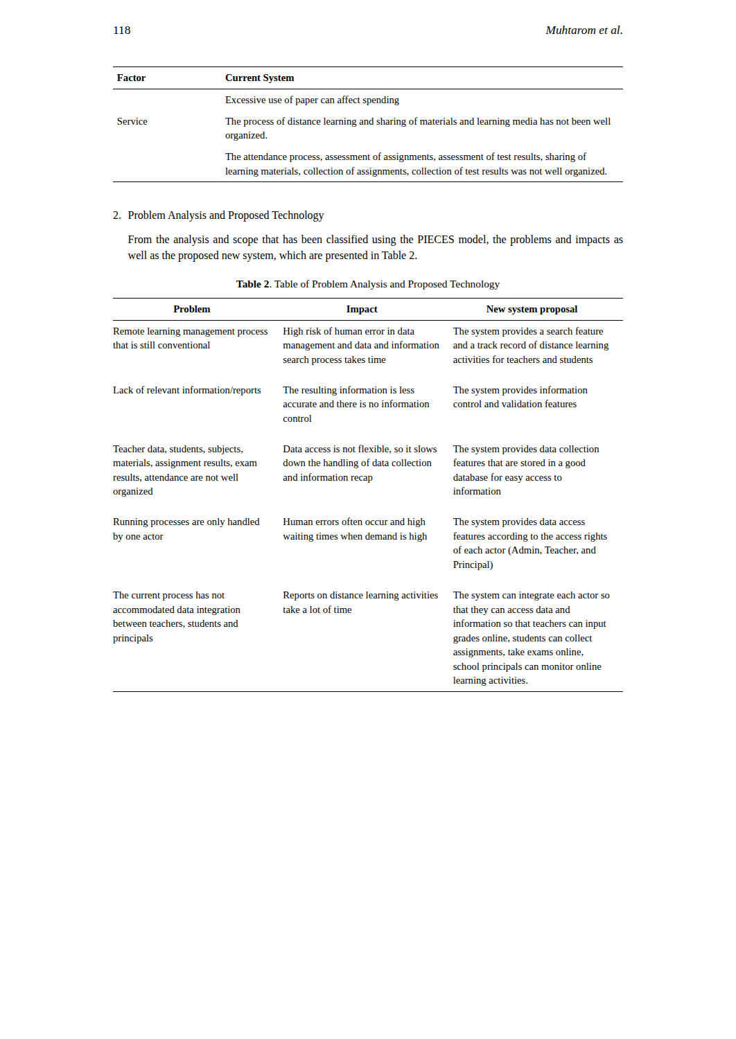118 Muhtarom et al.
| Factor | Current System |
| --- | --- |
| | Excessive use of paper can affect spending |
| Service | The process of distance learning and sharing of materials and learning media has not been well organized. |
| | The attendance process, assessment of assignments, assessment of test results, sharing of learning materials, collection of assignments, collection of test results was not well organized. |
2.
Problem Analysis and Proposed Technology
From the analysis and scope that has been classified using the PIECES model, the problems and impacts as well as the proposed new system, which are presented in Table 2.
Table 2 . Table of Problem Analysis and Proposed Technology
| Problem | Impact | New system proposal |
| --- | --- | --- |
| Remote learning management process that is still conventional | High risk of human error in data management and data and information search process takes time | The system provides a search feature and a track record of distance learning activities for teachers and students |
| Lack of relevant information/reports | The resulting information is less accurate and there is no information control | The system provides information control and validation features |
| Teacher data, students, subjects, materials, assignment results, exam results, attendance are not well organized | Data access is not flexible, so it slows down the handling of data collection and information recap | The system provides data collection features that are stored in a good database for easy access to information |
| Running processes are only handled by one actor | Human errors often occur and high waiting times when demand is high | The system provides data access features according to the access rights of each actor (Admin, Teacher, and Principal) |
| The current process has not accommodated data integration between teachers, students and principals | Reports on distance learning activities take a lot of time | The system can integrate each actor so that they can access data and information so that teachers can input grades online, students can collect assignments, take exams online, school principals can monitor online learning activities. |